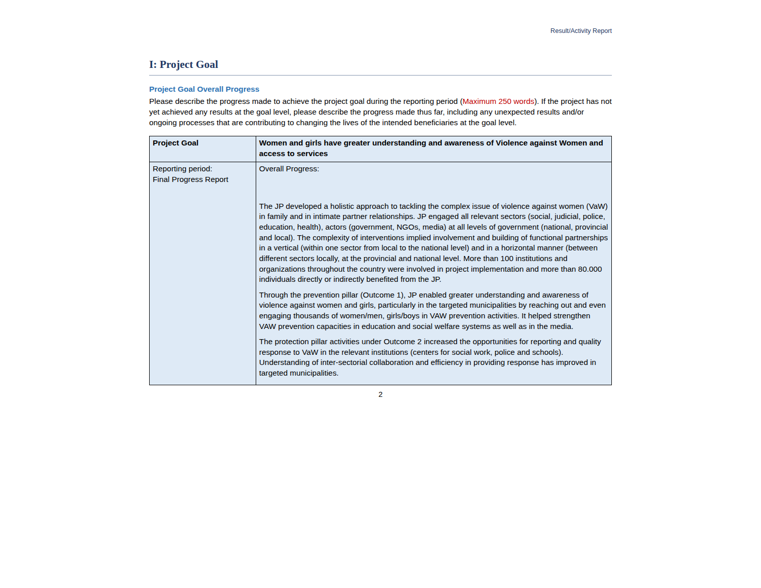Result/Activity Report
I: Project Goal
Project Goal Overall Progress
Please describe the progress made to achieve the project goal during the reporting period (Maximum 250 words). If the project has not yet achieved any results at the goal level, please describe the progress made thus far, including any unexpected results and/or ongoing processes that are contributing to changing the lives of the intended beneficiaries at the goal level.
| Project Goal | Women and girls have greater understanding and awareness of Violence against Women and access to services |
| --- | --- |
| Reporting period: Final Progress Report | Overall Progress: The JP developed a holistic approach to tackling the complex issue of violence against women (VaW) in family and in intimate partner relationships. JP engaged all relevant sectors (social, judicial, police, education, health), actors (government, NGOs, media) at all levels of government (national, provincial and local). The complexity of interventions implied involvement and building of functional partnerships in a vertical (within one sector from local to the national level) and in a horizontal manner (between different sectors locally, at the provincial and national level. More than 100 institutions and organizations throughout the country were involved in project implementation and more than 80.000 individuals directly or indirectly benefited from the JP. Through the prevention pillar (Outcome 1), JP enabled greater understanding and awareness of violence against women and girls, particularly in the targeted municipalities by reaching out and even engaging thousands of women/men, girls/boys in VAW prevention activities. It helped strengthen VAW prevention capacities in education and social welfare systems as well as in the media. The protection pillar activities under Outcome 2 increased the opportunities for reporting and quality response to VaW in the relevant institutions (centers for social work, police and schools). Understanding of inter-sectorial collaboration and efficiency in providing response has improved in targeted municipalities. |
2